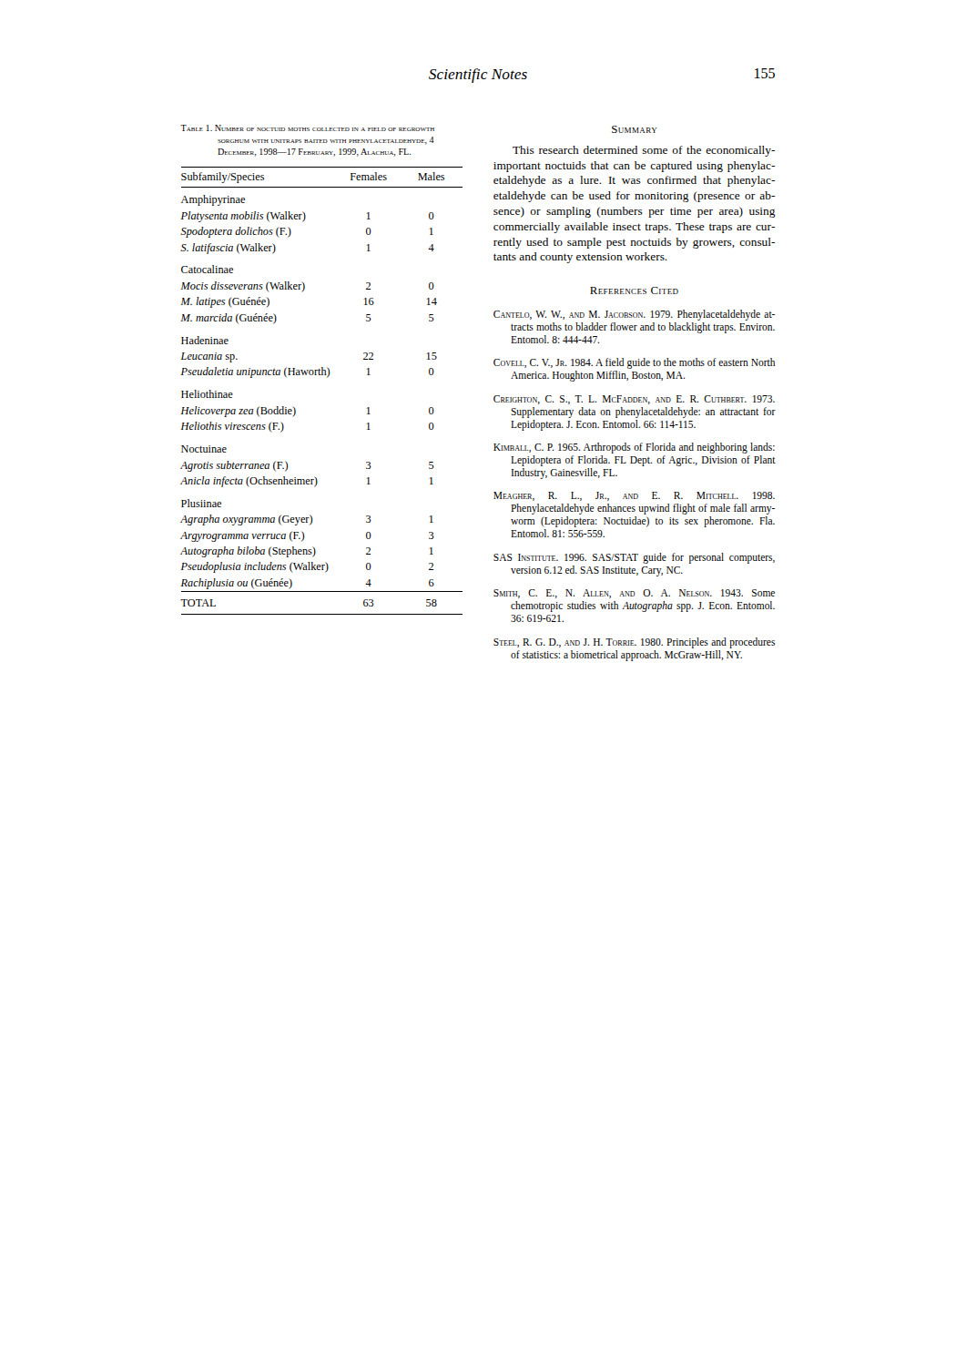Scientific Notes 155
Table 1. Number of noctuid moths collected in a field of regrowth sorghum with unitraps baited with phenylacetaldehyde, 4 December, 1998—17 February, 1999, Alachua, FL.
| Subfamily/Species | Females | Males |
| --- | --- | --- |
| Amphipyrinae |
| Platysenta mobilis (Walker) | 1 | 0 |
| Spodoptera dolichos (F.) | 0 | 1 |
| S. latifascia (Walker) | 1 | 4 |
| Catocalinae |
| Mocis disseverans (Walker) | 2 | 0 |
| M. latipes (Guénée) | 16 | 14 |
| M. marcida (Guénée) | 5 | 5 |
| Hadeninae |
| Leucania sp. | 22 | 15 |
| Pseudaletia unipuncta (Haworth) | 1 | 0 |
| Heliothinae |
| Helicoverpa zea (Boddie) | 1 | 0 |
| Heliothis virescens (F.) | 1 | 0 |
| Noctuinae |
| Agrotis subterranea (F.) | 3 | 5 |
| Anicla infecta (Ochsenheimer) | 1 | 1 |
| Plusiinae |
| Agrapha oxygramma (Geyer) | 3 | 1 |
| Argyrogramma verruca (F.) | 0 | 3 |
| Autographa biloba (Stephens) | 2 | 1 |
| Pseudoplusia includens (Walker) | 0 | 2 |
| Rachiplusia ou (Guénée) | 4 | 6 |
| TOTAL | 63 | 58 |
Summary
This research determined some of the economically-important noctuids that can be captured using phenylacetaldehyde as a lure. It was confirmed that phenylacetaldehyde can be used for monitoring (presence or absence) or sampling (numbers per time per area) using commercially available insect traps. These traps are currently used to sample pest noctuids by growers, consultants and county extension workers.
References Cited
Cantelo, W. W., and M. Jacobson. 1979. Phenylacetaldehyde attracts moths to bladder flower and to blacklight traps. Environ. Entomol. 8: 444-447.
Covell, C. V., Jr. 1984. A field guide to the moths of eastern North America. Houghton Mifflin, Boston, MA.
Creighton, C. S., T. L. McFadden, and E. R. Cuthbert. 1973. Supplementary data on phenylacetaldehyde: an attractant for Lepidoptera. J. Econ. Entomol. 66: 114-115.
Kimball, C. P. 1965. Arthropods of Florida and neighboring lands: Lepidoptera of Florida. FL Dept. of Agric., Division of Plant Industry, Gainesville, FL.
Meagher, R. L., Jr., and E. R. Mitchell. 1998. Phenylacetaldehyde enhances upwind flight of male fall armyworm (Lepidoptera: Noctuidae) to its sex pheromone. Fla. Entomol. 81: 556-559.
SAS Institute. 1996. SAS/STAT guide for personal computers, version 6.12 ed. SAS Institute, Cary, NC.
Smith, C. E., N. Allen, and O. A. Nelson. 1943. Some chemotropic studies with Autographa spp. J. Econ. Entomol. 36: 619-621.
Steel, R. G. D., and J. H. Torrie. 1980. Principles and procedures of statistics: a biometrical approach. McGraw-Hill, NY.